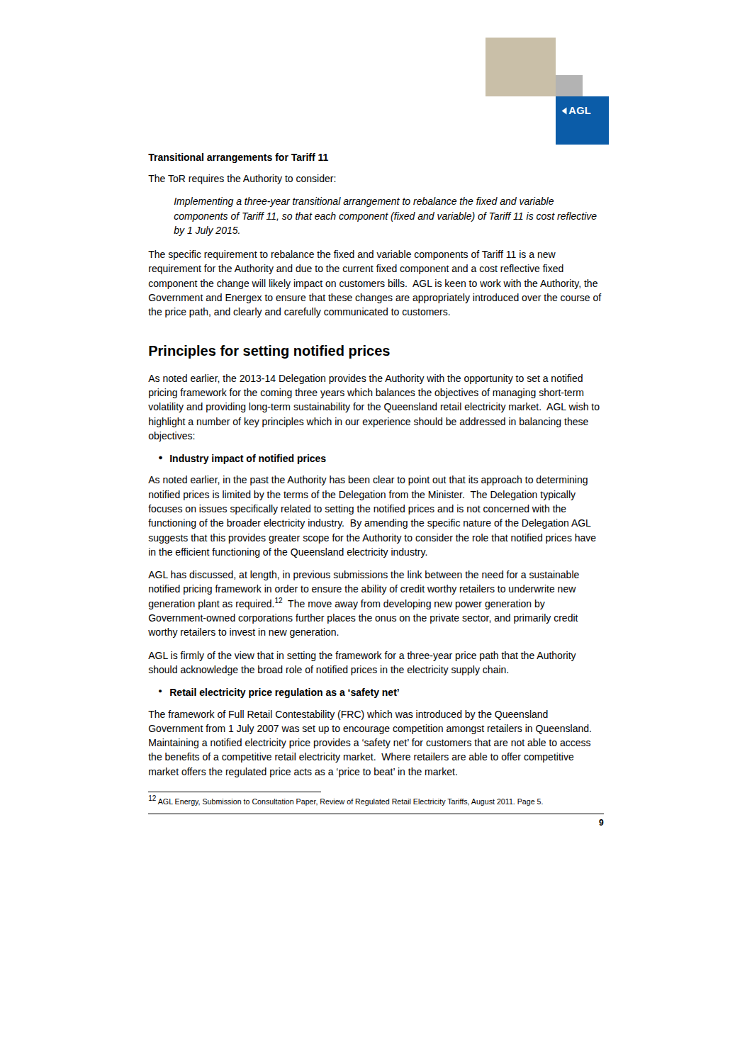AGL
Transitional arrangements for Tariff 11
The ToR requires the Authority to consider:
Implementing a three-year transitional arrangement to rebalance the fixed and variable components of Tariff 11, so that each component (fixed and variable) of Tariff 11 is cost reflective by 1 July 2015.
The specific requirement to rebalance the fixed and variable components of Tariff 11 is a new requirement for the Authority and due to the current fixed component and a cost reflective fixed component the change will likely impact on customers bills. AGL is keen to work with the Authority, the Government and Energex to ensure that these changes are appropriately introduced over the course of the price path, and clearly and carefully communicated to customers.
Principles for setting notified prices
As noted earlier, the 2013-14 Delegation provides the Authority with the opportunity to set a notified pricing framework for the coming three years which balances the objectives of managing short-term volatility and providing long-term sustainability for the Queensland retail electricity market. AGL wish to highlight a number of key principles which in our experience should be addressed in balancing these objectives:
Industry impact of notified prices
As noted earlier, in the past the Authority has been clear to point out that its approach to determining notified prices is limited by the terms of the Delegation from the Minister. The Delegation typically focuses on issues specifically related to setting the notified prices and is not concerned with the functioning of the broader electricity industry. By amending the specific nature of the Delegation AGL suggests that this provides greater scope for the Authority to consider the role that notified prices have in the efficient functioning of the Queensland electricity industry.
AGL has discussed, at length, in previous submissions the link between the need for a sustainable notified pricing framework in order to ensure the ability of credit worthy retailers to underwrite new generation plant as required.12 The move away from developing new power generation by Government-owned corporations further places the onus on the private sector, and primarily credit worthy retailers to invest in new generation.
AGL is firmly of the view that in setting the framework for a three-year price path that the Authority should acknowledge the broad role of notified prices in the electricity supply chain.
Retail electricity price regulation as a ‘safety net’
The framework of Full Retail Contestability (FRC) which was introduced by the Queensland Government from 1 July 2007 was set up to encourage competition amongst retailers in Queensland. Maintaining a notified electricity price provides a ‘safety net’ for customers that are not able to access the benefits of a competitive retail electricity market. Where retailers are able to offer competitive market offers the regulated price acts as a ‘price to beat’ in the market.
12 AGL Energy, Submission to Consultation Paper, Review of Regulated Retail Electricity Tariffs, August 2011. Page 5.
9